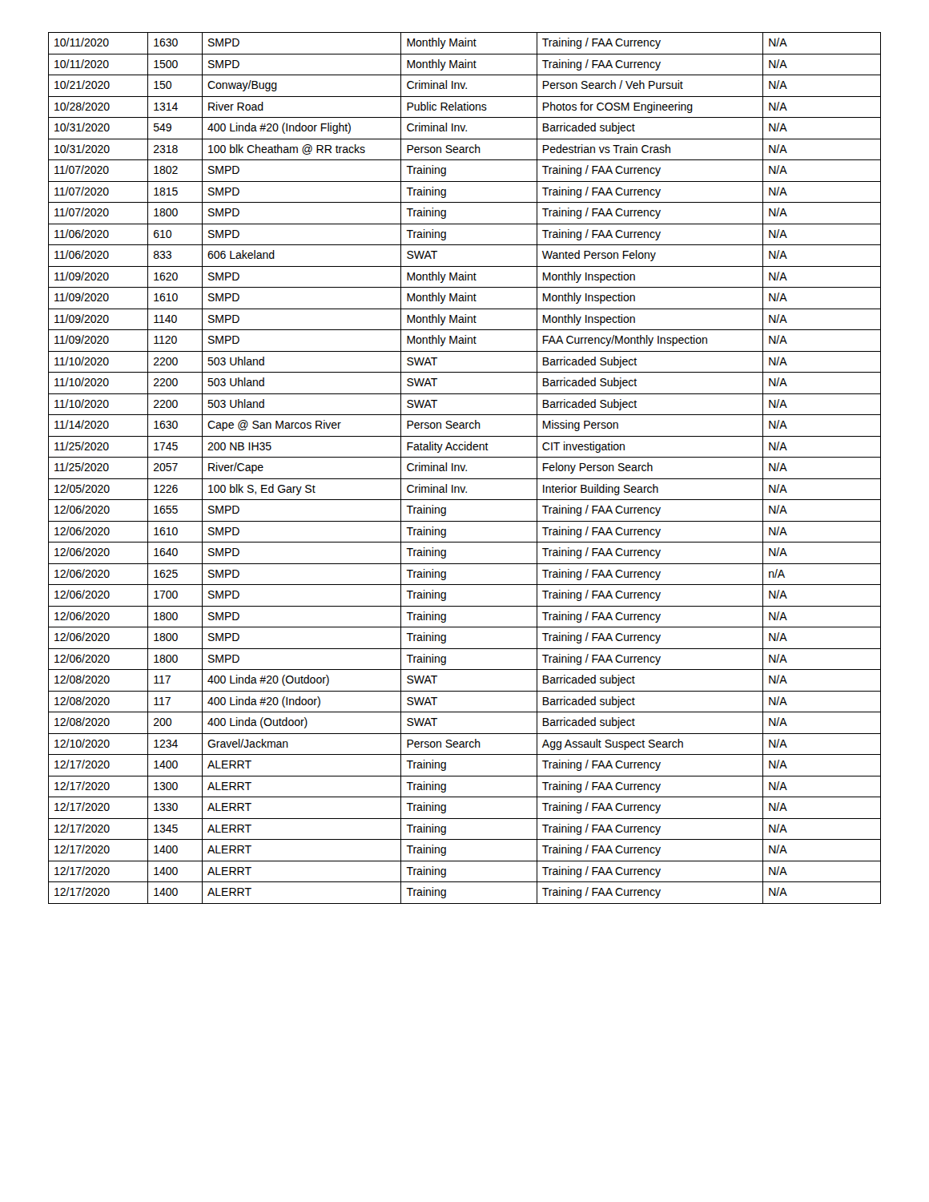| 10/11/2020 | 1630 | SMPD | Monthly Maint | Training / FAA Currency | N/A |
| 10/11/2020 | 1500 | SMPD | Monthly Maint | Training / FAA Currency | N/A |
| 10/21/2020 | 150 | Conway/Bugg | Criminal Inv. | Person Search / Veh Pursuit | N/A |
| 10/28/2020 | 1314 | River Road | Public Relations | Photos for COSM Engineering | N/A |
| 10/31/2020 | 549 | 400 Linda #20 (Indoor Flight) | Criminal Inv. | Barricaded subject | N/A |
| 10/31/2020 | 2318 | 100 blk Cheatham @ RR tracks | Person Search | Pedestrian vs Train Crash | N/A |
| 11/07/2020 | 1802 | SMPD | Training | Training / FAA Currency | N/A |
| 11/07/2020 | 1815 | SMPD | Training | Training / FAA Currency | N/A |
| 11/07/2020 | 1800 | SMPD | Training | Training / FAA Currency | N/A |
| 11/06/2020 | 610 | SMPD | Training | Training / FAA Currency | N/A |
| 11/06/2020 | 833 | 606 Lakeland | SWAT | Wanted Person Felony | N/A |
| 11/09/2020 | 1620 | SMPD | Monthly Maint | Monthly Inspection | N/A |
| 11/09/2020 | 1610 | SMPD | Monthly Maint | Monthly Inspection | N/A |
| 11/09/2020 | 1140 | SMPD | Monthly Maint | Monthly Inspection | N/A |
| 11/09/2020 | 1120 | SMPD | Monthly Maint | FAA Currency/Monthly Inspection | N/A |
| 11/10/2020 | 2200 | 503 Uhland | SWAT | Barricaded Subject | N/A |
| 11/10/2020 | 2200 | 503 Uhland | SWAT | Barricaded Subject | N/A |
| 11/10/2020 | 2200 | 503 Uhland | SWAT | Barricaded Subject | N/A |
| 11/14/2020 | 1630 | Cape @ San Marcos River | Person Search | Missing Person | N/A |
| 11/25/2020 | 1745 | 200 NB IH35 | Fatality Accident | CIT investigation | N/A |
| 11/25/2020 | 2057 | River/Cape | Criminal Inv. | Felony Person Search | N/A |
| 12/05/2020 | 1226 | 100 blk S, Ed Gary St | Criminal Inv. | Interior Building Search | N/A |
| 12/06/2020 | 1655 | SMPD | Training | Training / FAA Currency | N/A |
| 12/06/2020 | 1610 | SMPD | Training | Training / FAA Currency | N/A |
| 12/06/2020 | 1640 | SMPD | Training | Training / FAA Currency | N/A |
| 12/06/2020 | 1625 | SMPD | Training | Training / FAA Currency | n/A |
| 12/06/2020 | 1700 | SMPD | Training | Training / FAA Currency | N/A |
| 12/06/2020 | 1800 | SMPD | Training | Training / FAA Currency | N/A |
| 12/06/2020 | 1800 | SMPD | Training | Training / FAA Currency | N/A |
| 12/06/2020 | 1800 | SMPD | Training | Training / FAA Currency | N/A |
| 12/08/2020 | 117 | 400 Linda #20 (Outdoor) | SWAT | Barricaded subject | N/A |
| 12/08/2020 | 117 | 400 Linda #20 (Indoor) | SWAT | Barricaded subject | N/A |
| 12/08/2020 | 200 | 400 Linda (Outdoor) | SWAT | Barricaded subject | N/A |
| 12/10/2020 | 1234 | Gravel/Jackman | Person Search | Agg Assault Suspect Search | N/A |
| 12/17/2020 | 1400 | ALERRT | Training | Training / FAA Currency | N/A |
| 12/17/2020 | 1300 | ALERRT | Training | Training / FAA Currency | N/A |
| 12/17/2020 | 1330 | ALERRT | Training | Training / FAA Currency | N/A |
| 12/17/2020 | 1345 | ALERRT | Training | Training / FAA Currency | N/A |
| 12/17/2020 | 1400 | ALERRT | Training | Training / FAA Currency | N/A |
| 12/17/2020 | 1400 | ALERRT | Training | Training / FAA Currency | N/A |
| 12/17/2020 | 1400 | ALERRT | Training | Training / FAA Currency | N/A |